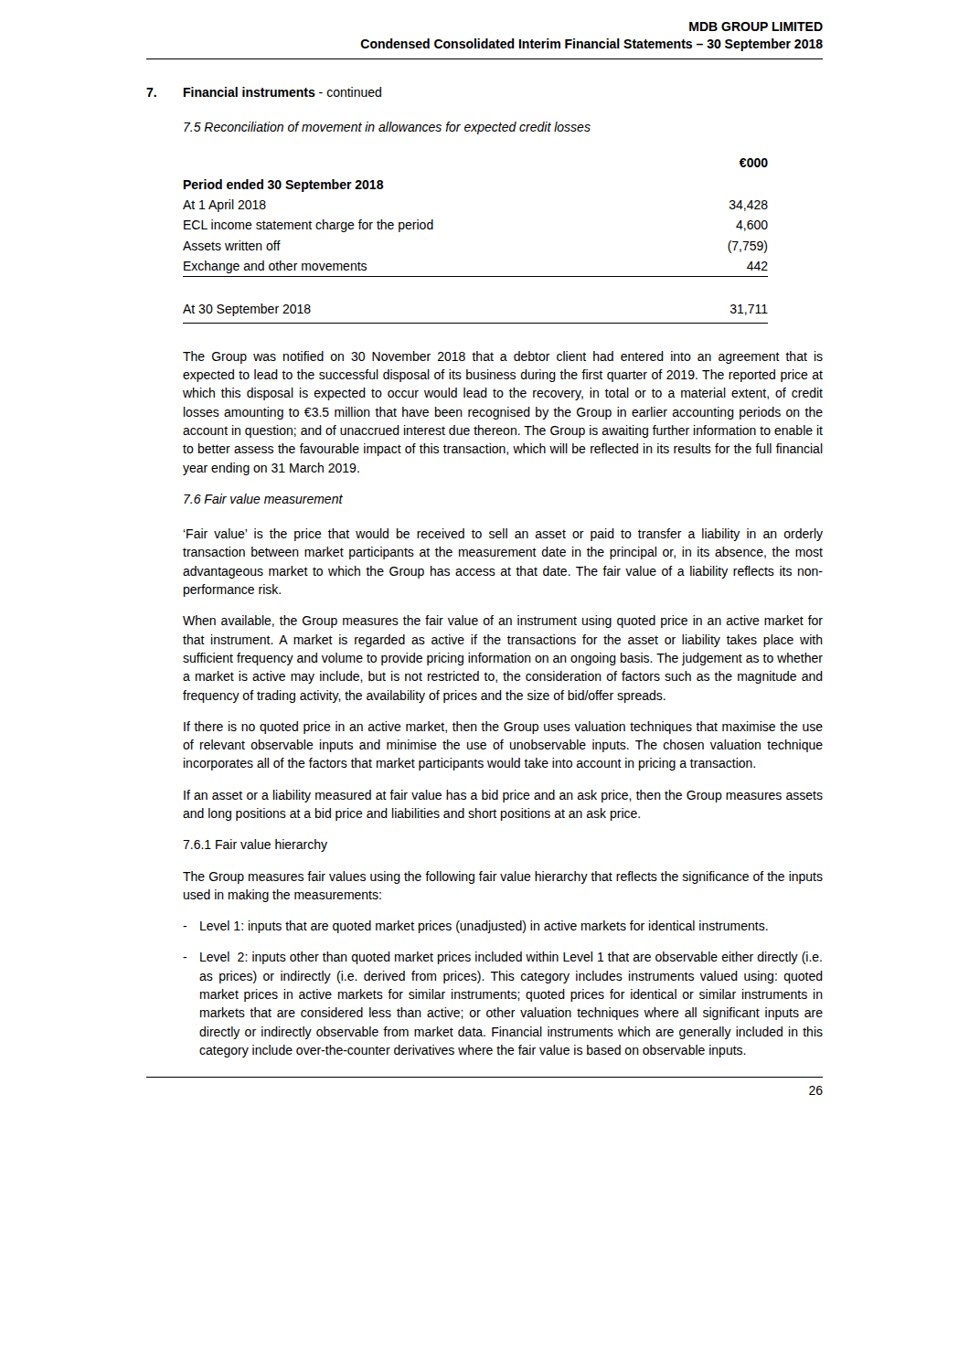MDB GROUP LIMITED
Condensed Consolidated Interim Financial Statements – 30 September 2018
7. Financial instruments - continued
7.5 Reconciliation of movement in allowances for expected credit losses
| | €000 |
| Period ended 30 September 2018 | |
| At 1 April 2018 | 34,428 |
| ECL income statement charge for the period | 4,600 |
| Assets written off | (7,759) |
| Exchange and other movements | 442 |
| At 30 September 2018 | 31,711 |
The Group was notified on 30 November 2018 that a debtor client had entered into an agreement that is expected to lead to the successful disposal of its business during the first quarter of 2019. The reported price at which this disposal is expected to occur would lead to the recovery, in total or to a material extent, of credit losses amounting to €3.5 million that have been recognised by the Group in earlier accounting periods on the account in question; and of unaccrued interest due thereon. The Group is awaiting further information to enable it to better assess the favourable impact of this transaction, which will be reflected in its results for the full financial year ending on 31 March 2019.
7.6 Fair value measurement
‘Fair value’ is the price that would be received to sell an asset or paid to transfer a liability in an orderly transaction between market participants at the measurement date in the principal or, in its absence, the most advantageous market to which the Group has access at that date. The fair value of a liability reflects its non-performance risk.
When available, the Group measures the fair value of an instrument using quoted price in an active market for that instrument. A market is regarded as active if the transactions for the asset or liability takes place with sufficient frequency and volume to provide pricing information on an ongoing basis. The judgement as to whether a market is active may include, but is not restricted to, the consideration of factors such as the magnitude and frequency of trading activity, the availability of prices and the size of bid/offer spreads.
If there is no quoted price in an active market, then the Group uses valuation techniques that maximise the use of relevant observable inputs and minimise the use of unobservable inputs. The chosen valuation technique incorporates all of the factors that market participants would take into account in pricing a transaction.
If an asset or a liability measured at fair value has a bid price and an ask price, then the Group measures assets and long positions at a bid price and liabilities and short positions at an ask price.
7.6.1 Fair value hierarchy
The Group measures fair values using the following fair value hierarchy that reflects the significance of the inputs used in making the measurements:
Level 1: inputs that are quoted market prices (unadjusted) in active markets for identical instruments.
Level 2: inputs other than quoted market prices included within Level 1 that are observable either directly (i.e. as prices) or indirectly (i.e. derived from prices). This category includes instruments valued using: quoted market prices in active markets for similar instruments; quoted prices for identical or similar instruments in markets that are considered less than active; or other valuation techniques where all significant inputs are directly or indirectly observable from market data. Financial instruments which are generally included in this category include over-the-counter derivatives where the fair value is based on observable inputs.
26